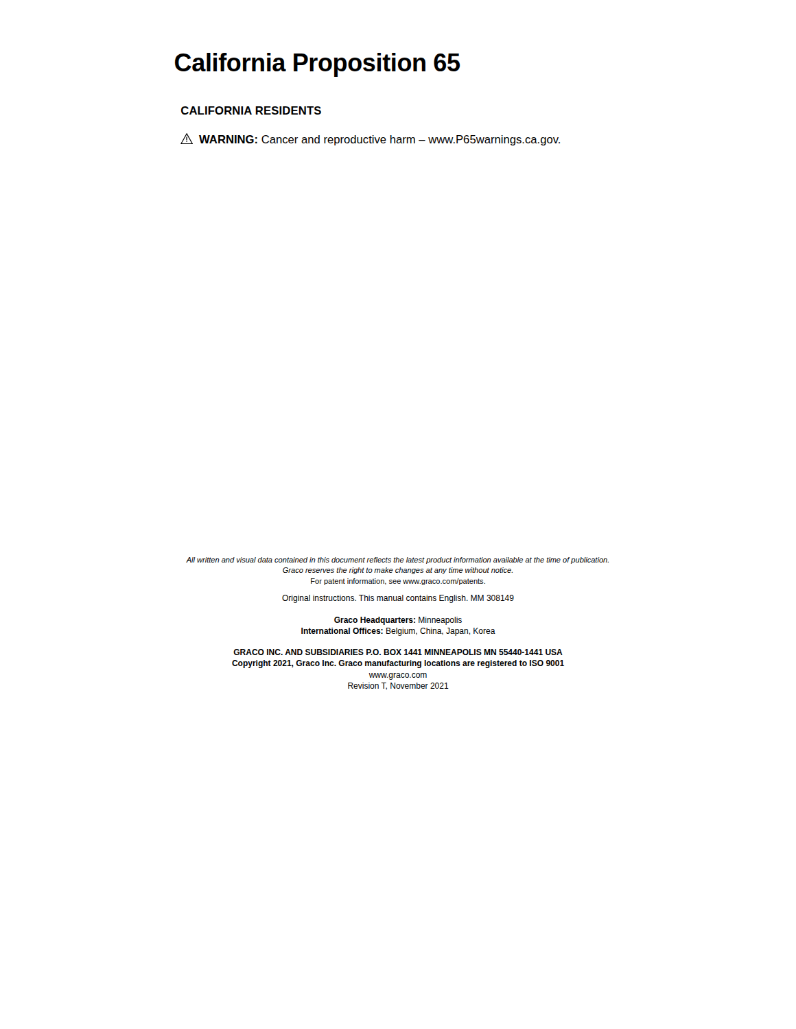California Proposition 65
CALIFORNIA RESIDENTS
WARNING: Cancer and reproductive harm – www.P65warnings.ca.gov.
All written and visual data contained in this document reflects the latest product information available at the time of publication.
Graco reserves the right to make changes at any time without notice.
For patent information, see www.graco.com/patents.
Original instructions. This manual contains English. MM 308149
Graco Headquarters: Minneapolis
International Offices: Belgium, China, Japan, Korea
GRACO INC. AND SUBSIDIARIES P.O. BOX 1441 MINNEAPOLIS MN 55440-1441 USA
Copyright 2021, Graco Inc. Graco manufacturing locations are registered to ISO 9001
www.graco.com
Revision T, November 2021